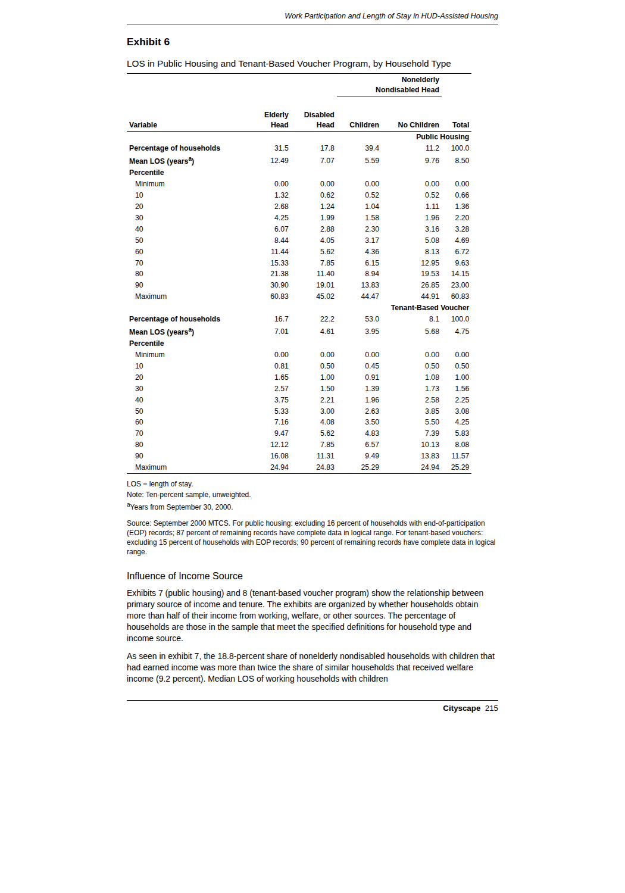Work Participation and Length of Stay in HUD-Assisted Housing
Exhibit 6
LOS in Public Housing and Tenant-Based Voucher Program, by Household Type
| | | | Nonelderly Nondisabled Head | |
| --- | --- | --- | --- | --- |
| Variable | Elderly Head | Disabled Head | Children | No Children | Total |
| Public Housing |
| Percentage of households | 31.5 | 17.8 | 39.4 | 11.2 | 100.0 |
| Mean LOS (years a ) | 12.49 | 7.07 | 5.59 | 9.76 | 8.50 |
| Percentile | | | | | |
| Minimum | 0.00 | 0.00 | 0.00 | 0.00 | 0.00 |
| 10 | 1.32 | 0.62 | 0.52 | 0.52 | 0.66 |
| 20 | 2.68 | 1.24 | 1.04 | 1.11 | 1.36 |
| 30 | 4.25 | 1.99 | 1.58 | 1.96 | 2.20 |
| 40 | 6.07 | 2.88 | 2.30 | 3.16 | 3.28 |
| 50 | 8.44 | 4.05 | 3.17 | 5.08 | 4.69 |
| 60 | 11.44 | 5.62 | 4.36 | 8.13 | 6.72 |
| 70 | 15.33 | 7.85 | 6.15 | 12.95 | 9.63 |
| 80 | 21.38 | 11.40 | 8.94 | 19.53 | 14.15 |
| 90 | 30.90 | 19.01 | 13.83 | 26.85 | 23.00 |
| Maximum | 60.83 | 45.02 | 44.47 | 44.91 | 60.83 |
| Tenant-Based Voucher |
| Percentage of households | 16.7 | 22.2 | 53.0 | 8.1 | 100.0 |
| Mean LOS (years a ) | 7.01 | 4.61 | 3.95 | 5.68 | 4.75 |
| Percentile | | | | | |
| Minimum | 0.00 | 0.00 | 0.00 | 0.00 | 0.00 |
| 10 | 0.81 | 0.50 | 0.45 | 0.50 | 0.50 |
| 20 | 1.65 | 1.00 | 0.91 | 1.08 | 1.00 |
| 30 | 2.57 | 1.50 | 1.39 | 1.73 | 1.56 |
| 40 | 3.75 | 2.21 | 1.96 | 2.58 | 2.25 |
| 50 | 5.33 | 3.00 | 2.63 | 3.85 | 3.08 |
| 60 | 7.16 | 4.08 | 3.50 | 5.50 | 4.25 |
| 70 | 9.47 | 5.62 | 4.83 | 7.39 | 5.83 |
| 80 | 12.12 | 7.85 | 6.57 | 10.13 | 8.08 |
| 90 | 16.08 | 11.31 | 9.49 | 13.83 | 11.57 |
| Maximum | 24.94 | 24.83 | 25.29 | 24.94 | 25.29 |
LOS = length of stay.
Note: Ten-percent sample, unweighted.
aYears from September 30, 2000.
Source: September 2000 MTCS. For public housing: excluding 16 percent of households with end-of-participation (EOP) records; 87 percent of remaining records have complete data in logical range. For tenant-based vouchers: excluding 15 percent of households with EOP records; 90 percent of remaining records have complete data in logical range.
Influence of Income Source
Exhibits 7 (public housing) and 8 (tenant-based voucher program) show the relationship between primary source of income and tenure. The exhibits are organized by whether households obtain more than half of their income from working, welfare, or other sources. The percentage of households are those in the sample that meet the specified definitions for household type and income source.
As seen in exhibit 7, the 18.8-percent share of nonelderly nondisabled households with children that had earned income was more than twice the share of similar households that received welfare income (9.2 percent). Median LOS of working households with children
Cityscape 215